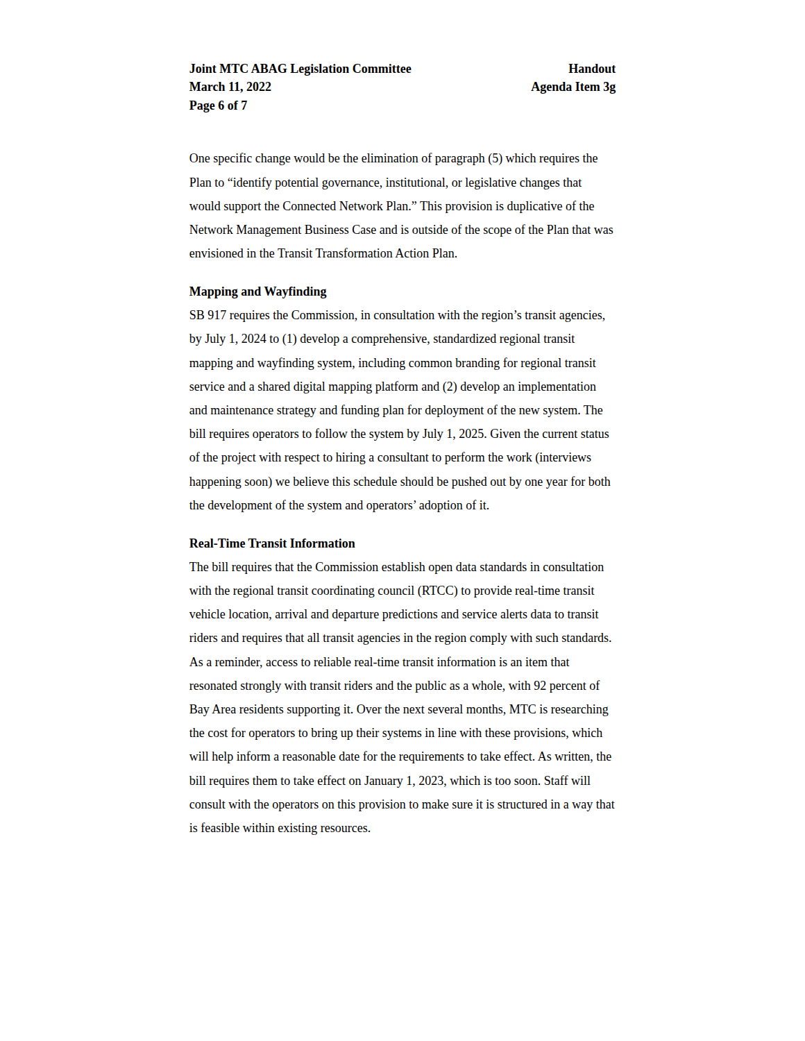Joint MTC ABAG Legislation Committee
March 11, 2022
Page 6 of 7
Handout
Agenda Item 3g
One specific change would be the elimination of paragraph (5) which requires the Plan to “identify potential governance, institutional, or legislative changes that would support the Connected Network Plan.” This provision is duplicative of the Network Management Business Case and is outside of the scope of the Plan that was envisioned in the Transit Transformation Action Plan.
Mapping and Wayfinding
SB 917 requires the Commission, in consultation with the region’s transit agencies, by July 1, 2024 to (1) develop a comprehensive, standardized regional transit mapping and wayfinding system, including common branding for regional transit service and a shared digital mapping platform and (2) develop an implementation and maintenance strategy and funding plan for deployment of the new system. The bill requires operators to follow the system by July 1, 2025. Given the current status of the project with respect to hiring a consultant to perform the work (interviews happening soon) we believe this schedule should be pushed out by one year for both the development of the system and operators’ adoption of it.
Real-Time Transit Information
The bill requires that the Commission establish open data standards in consultation with the regional transit coordinating council (RTCC) to provide real-time transit vehicle location, arrival and departure predictions and service alerts data to transit riders and requires that all transit agencies in the region comply with such standards. As a reminder, access to reliable real-time transit information is an item that resonated strongly with transit riders and the public as a whole, with 92 percent of Bay Area residents supporting it. Over the next several months, MTC is researching the cost for operators to bring up their systems in line with these provisions, which will help inform a reasonable date for the requirements to take effect. As written, the bill requires them to take effect on January 1, 2023, which is too soon. Staff will consult with the operators on this provision to make sure it is structured in a way that is feasible within existing resources.